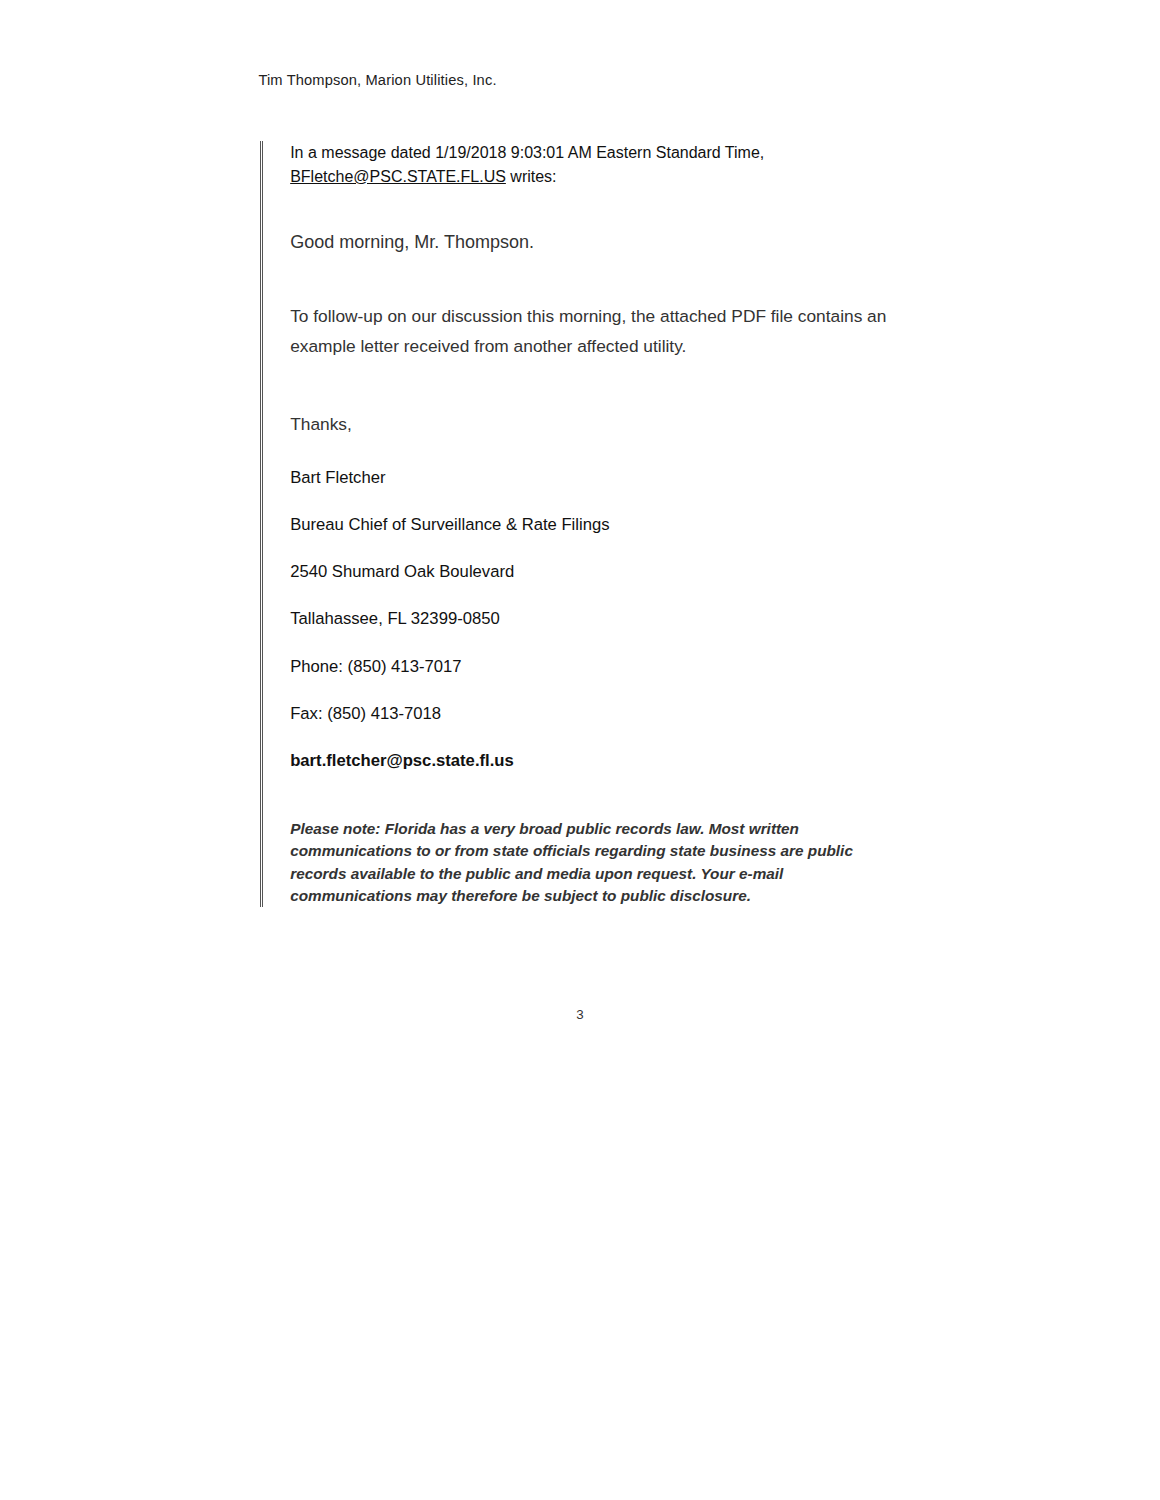Tim Thompson, Marion Utilities, Inc.
In a message dated 1/19/2018 9:03:01 AM Eastern Standard Time, BFletche@PSC.STATE.FL.US writes:
Good morning, Mr. Thompson.
To follow-up on our discussion this morning, the attached PDF file contains an example letter received from another affected utility.
Thanks,
Bart Fletcher
Bureau Chief of Surveillance & Rate Filings
2540 Shumard Oak Boulevard
Tallahassee, FL 32399-0850
Phone: (850) 413-7017
Fax: (850) 413-7018
bart.fletcher@psc.state.fl.us
Please note: Florida has a very broad public records law. Most written communications to or from state officials regarding state business are public records available to the public and media upon request. Your e-mail communications may therefore be subject to public disclosure.
3